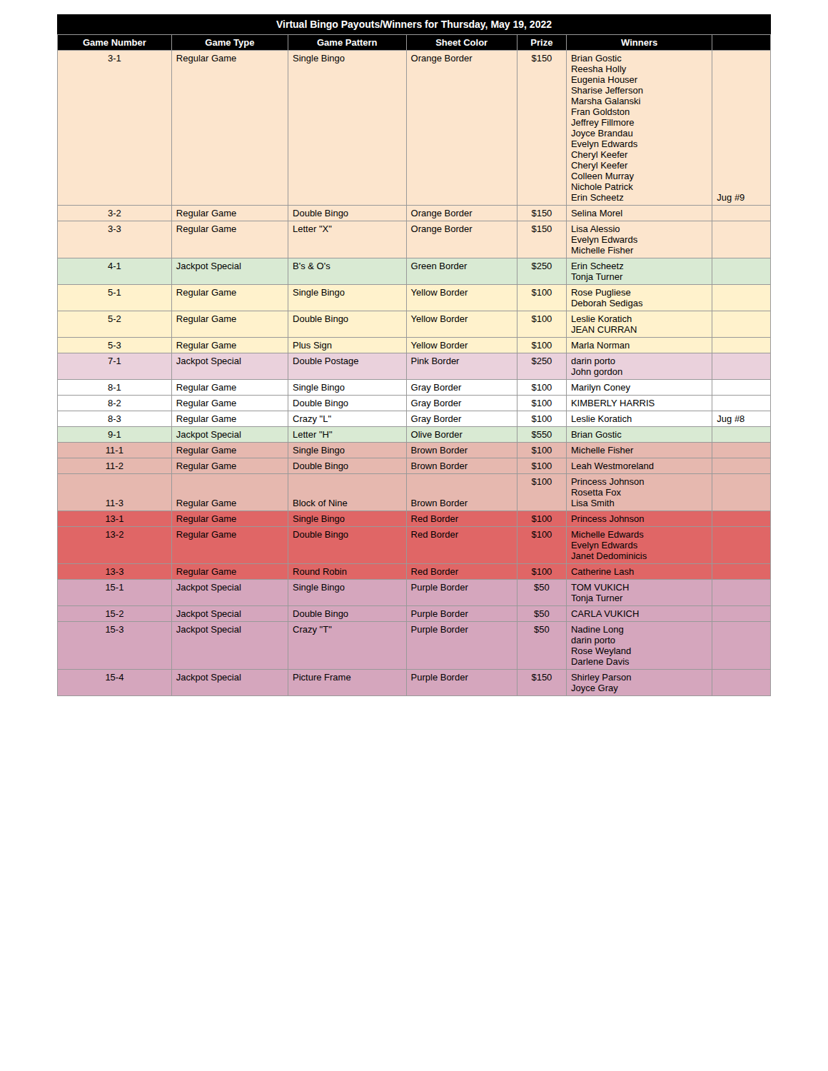Virtual Bingo Payouts/Winners for Thursday, May 19, 2022
| Game Number | Game Type | Game Pattern | Sheet Color | Prize | Winners | |
| --- | --- | --- | --- | --- | --- | --- |
| 3-1 | Regular Game | Single Bingo | Orange Border | $150 | Brian Gostic Reesha Holly Eugenia Houser Sharise Jefferson Marsha Galanski Fran Goldston Jeffrey Fillmore Joyce Brandau Evelyn Edwards Cheryl Keefer Cheryl Keefer Colleen Murray Nichole Patrick Erin Scheetz | Jug #9 |
| 3-2 | Regular Game | Double Bingo | Orange Border | $150 | Selina Morel | |
| 3-3 | Regular Game | Letter "X" | Orange Border | $150 | Lisa Alessio Evelyn Edwards Michelle Fisher | |
| 4-1 | Jackpot Special | B's & O's | Green Border | $250 | Erin Scheetz Tonja Turner | |
| 5-1 | Regular Game | Single Bingo | Yellow Border | $100 | Rose Pugliese Deborah Sedigas | |
| 5-2 | Regular Game | Double Bingo | Yellow Border | $100 | Leslie Koratich JEAN CURRAN | |
| 5-3 | Regular Game | Plus Sign | Yellow Border | $100 | Marla Norman | |
| 7-1 | Jackpot Special | Double Postage | Pink Border | $250 | darin porto John gordon | |
| 8-1 | Regular Game | Single Bingo | Gray Border | $100 | Marilyn Coney | |
| 8-2 | Regular Game | Double Bingo | Gray Border | $100 | KIMBERLY HARRIS | |
| 8-3 | Regular Game | Crazy "L" | Gray Border | $100 | Leslie Koratich | Jug #8 |
| 9-1 | Jackpot Special | Letter "H" | Olive Border | $550 | Brian Gostic | |
| 11-1 | Regular Game | Single Bingo | Brown Border | $100 | Michelle Fisher | |
| 11-2 | Regular Game | Double Bingo | Brown Border | $100 | Leah Westmoreland | |
| 11-3 | Regular Game | Block of Nine | Brown Border | $100 | Princess Johnson Rosetta Fox Lisa Smith | |
| 13-1 | Regular Game | Single Bingo | Red Border | $100 | Princess Johnson | |
| 13-2 | Regular Game | Double Bingo | Red Border | $100 | Michelle Edwards Evelyn Edwards Janet Dedominicis | |
| 13-3 | Regular Game | Round Robin | Red Border | $100 | Catherine Lash | |
| 15-1 | Jackpot Special | Single Bingo | Purple Border | $50 | TOM VUKICH Tonja Turner | |
| 15-2 | Jackpot Special | Double Bingo | Purple Border | $50 | CARLA VUKICH | |
| 15-3 | Jackpot Special | Crazy "T" | Purple Border | $50 | Nadine Long darin porto Rose Weyland Darlene Davis | |
| 15-4 | Jackpot Special | Picture Frame | Purple Border | $150 | Shirley Parson Joyce Gray | |